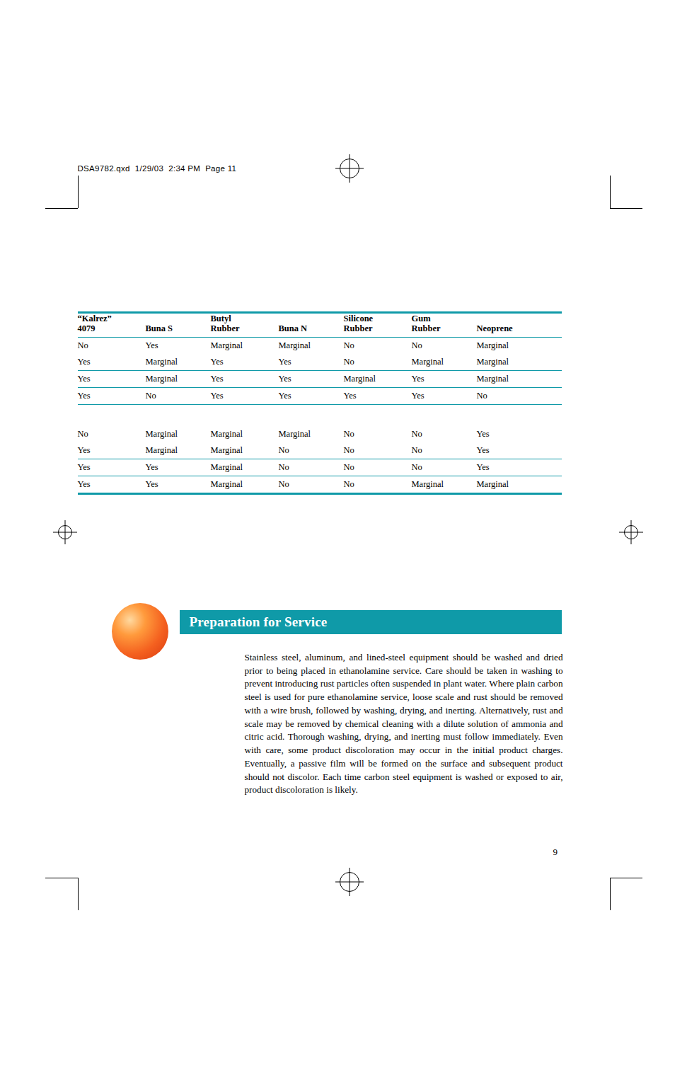DSA9782.qxd 1/29/03 2:34 PM Page 11
| “Kalrez” 4079 | Buna S | Butyl Rubber | Buna N | Silicone Rubber | Gum Rubber | Neoprene |
| --- | --- | --- | --- | --- | --- | --- |
| No | Yes | Marginal | Marginal | No | No | Marginal |
| Yes | Marginal | Yes | Yes | No | Marginal | Marginal |
| Yes | Marginal | Yes | Yes | Marginal | Yes | Marginal |
| Yes | No | Yes | Yes | Yes | Yes | No |
| No | Marginal | Marginal | Marginal | No | No | Yes |
| Yes | Marginal | Marginal | No | No | No | Yes |
| Yes | Yes | Marginal | No | No | No | Yes |
| Yes | Yes | Marginal | No | No | Marginal | Marginal |
Preparation for Service
Stainless steel, aluminum, and lined-steel equipment should be washed and dried prior to being placed in ethanolamine service. Care should be taken in washing to prevent introducing rust particles often suspended in plant water. Where plain carbon steel is used for pure ethanolamine service, loose scale and rust should be removed with a wire brush, followed by washing, drying, and inerting. Alternatively, rust and scale may be removed by chemical cleaning with a dilute solution of ammonia and citric acid. Thorough washing, drying, and inerting must follow immediately. Even with care, some product discoloration may occur in the initial product charges. Eventually, a passive film will be formed on the surface and subsequent product should not discolor. Each time carbon steel equipment is washed or exposed to air, product discoloration is likely.
9